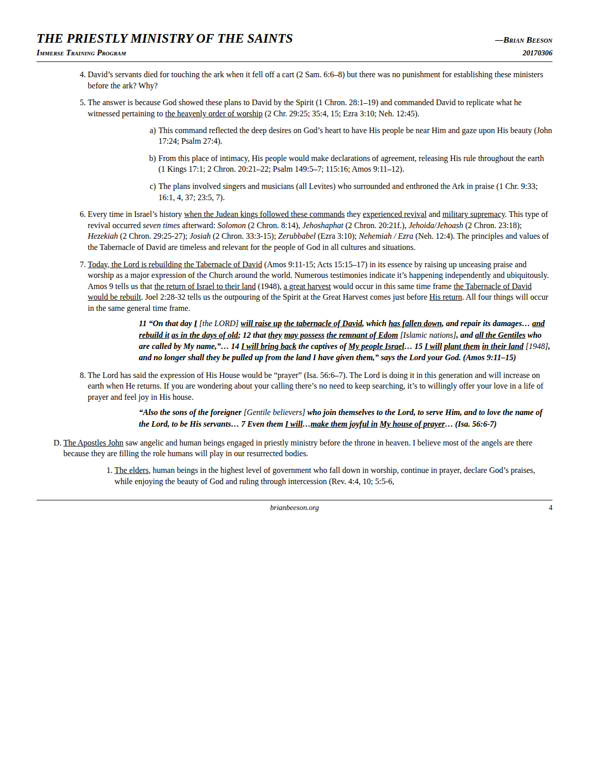THE PRIESTLY MINISTRY OF THE SAINTS —Brian Beeson
Immerse Training Program 20170306
4. David’s servants died for touching the ark when it fell off a cart (2 Sam. 6:6–8) but there was no punishment for establishing these ministers before the ark? Why?
5. The answer is because God showed these plans to David by the Spirit (1 Chron. 28:1–19) and commanded David to replicate what he witnessed pertaining to the heavenly order of worship (2 Chr. 29:25; 35:4, 15; Ezra 3:10; Neh. 12:45).
a) This command reflected the deep desires on God’s heart to have His people be near Him and gaze upon His beauty (John 17:24; Psalm 27:4).
b) From this place of intimacy, His people would make declarations of agreement, releasing His rule throughout the earth (1 Kings 17:1; 2 Chron. 20:21–22; Psalm 149:5–7; 115:16; Amos 9:11–12).
c) The plans involved singers and musicians (all Levites) who surrounded and enthroned the Ark in praise (1 Chr. 9:33; 16:1, 4, 37; 23:5, 7).
6. Every time in Israel’s history when the Judean kings followed these commands they experienced revival and military supremacy. This type of revival occurred seven times afterward: Solomon (2 Chron. 8:14), Jehoshaphat (2 Chron. 20:21f.), Jehoida/Jehoash (2 Chron. 23:18); Hezekiah (2 Chron. 29:25-27); Josiah (2 Chron. 33:3-15); Zerubbabel (Ezra 3:10); Nehemiah / Ezra (Neh. 12:4). The principles and values of the Tabernacle of David are timeless and relevant for the people of God in all cultures and situations.
7. Today, the Lord is rebuilding the Tabernacle of David (Amos 9:11-15; Acts 15:15–17) in its essence by raising up unceasing praise and worship as a major expression of the Church around the world. Numerous testimonies indicate it’s happening independently and ubiquitously. Amos 9 tells us that the return of Israel to their land (1948), a great harvest would occur in this same time frame the Tabernacle of David would be rebuilt. Joel 2:28-32 tells us the outpouring of the Spirit at the Great Harvest comes just before His return. All four things will occur in the same general time frame.
11 “On that day I [the LORD] will raise up the tabernacle of David, which has fallen down, and repair its damages… and rebuild it as in the days of old; 12 that they may possess the remnant of Edom [Islamic nations], and all the Gentiles who are called by My name,”… 14 I will bring back the captives of My people Israel… 15 I will plant them in their land [1948], and no longer shall they be pulled up from the land I have given them,” says the Lord your God. (Amos 9:11–15)
8. The Lord has said the expression of His House would be “prayer” (Isa. 56:6–7). The Lord is doing it in this generation and will increase on earth when He returns. If you are wondering about your calling there’s no need to keep searching, it’s to willingly offer your love in a life of prayer and feel joy in His house.
“Also the sons of the foreigner [Gentile believers] who join themselves to the Lord, to serve Him, and to love the name of the Lord, to be His servants… 7 Even them I will…make them joyful in My house of prayer… (Isa. 56:6-7)
D. The Apostles John saw angelic and human beings engaged in priestly ministry before the throne in heaven. I believe most of the angels are there because they are filling the role humans will play in our resurrected bodies.
1. The elders, human beings in the highest level of government who fall down in worship, continue in prayer, declare God’s praises, while enjoying the beauty of God and ruling through intercession (Rev. 4:4, 10; 5:5-6,
brianbeeson.org 4